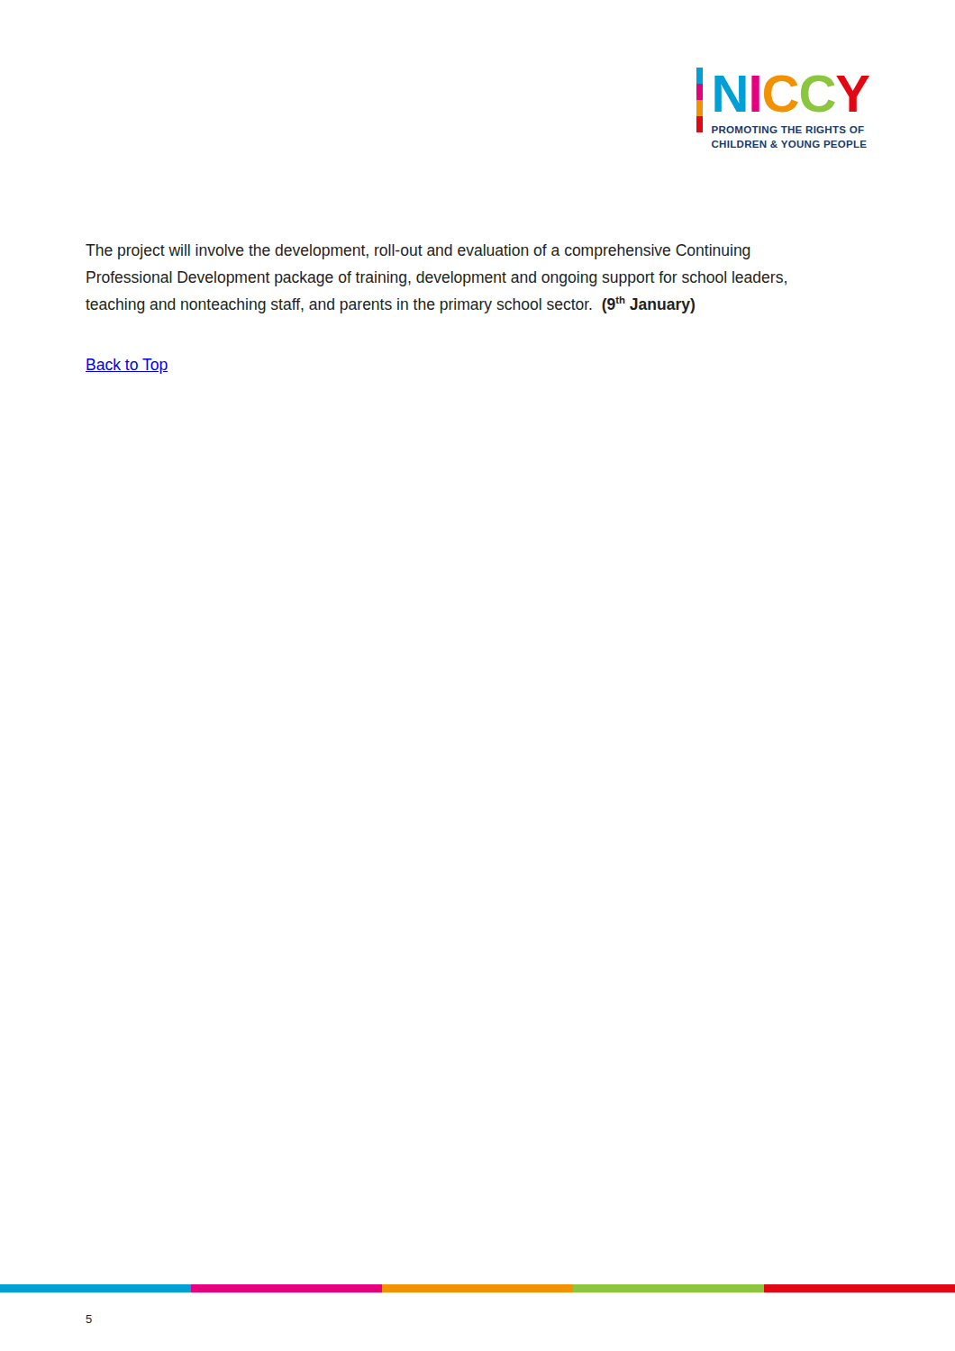NICCY
Promoting the Rights of
Children & Young People
The project will involve the development, roll-out and evaluation of a comprehensive Continuing Professional Development package of training, development and ongoing support for school leaders, teaching and nonteaching staff, and parents in the primary school sector. (9th January)
Back to Top
5